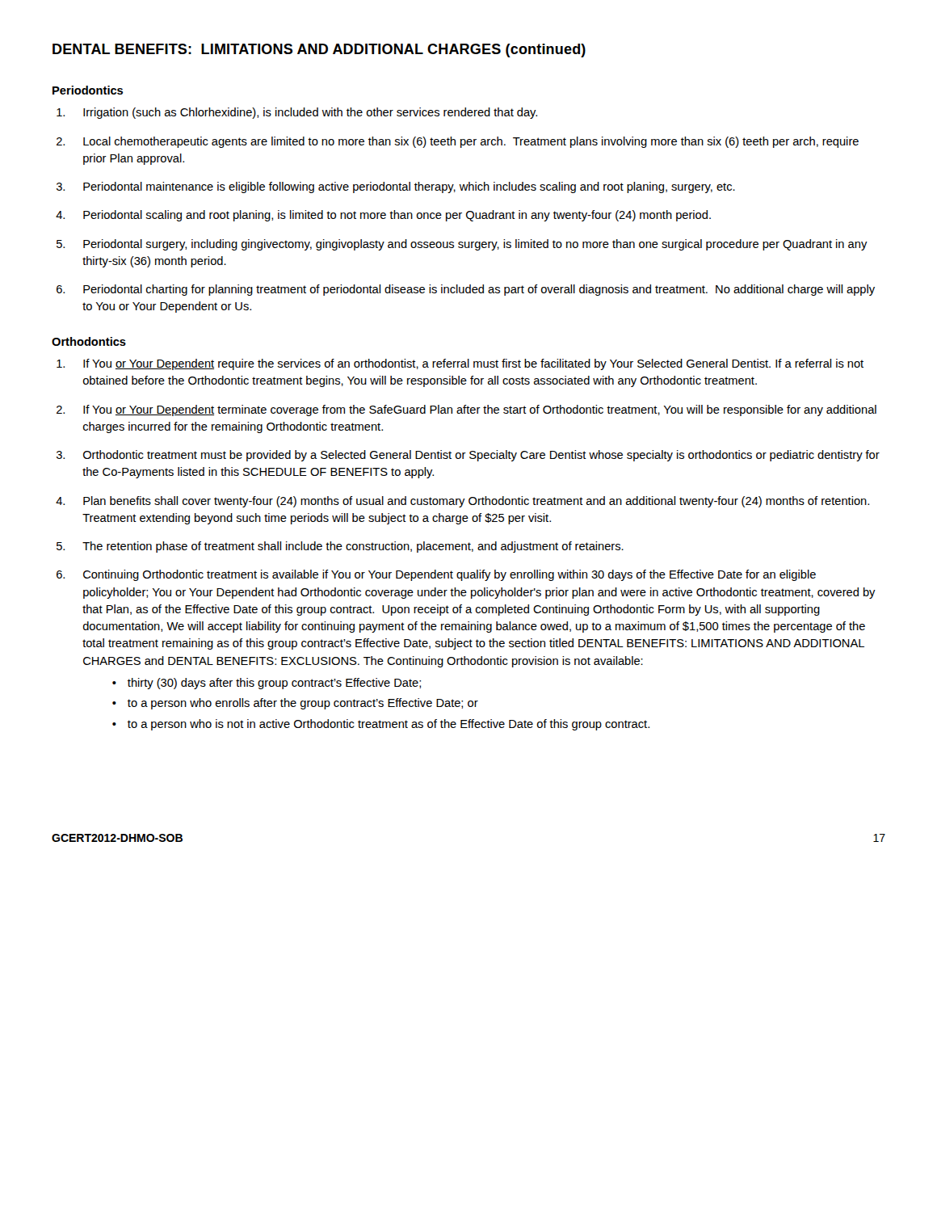DENTAL BENEFITS: LIMITATIONS AND ADDITIONAL CHARGES (continued)
Periodontics
Irrigation (such as Chlorhexidine), is included with the other services rendered that day.
Local chemotherapeutic agents are limited to no more than six (6) teeth per arch. Treatment plans involving more than six (6) teeth per arch, require prior Plan approval.
Periodontal maintenance is eligible following active periodontal therapy, which includes scaling and root planing, surgery, etc.
Periodontal scaling and root planing, is limited to not more than once per Quadrant in any twenty-four (24) month period.
Periodontal surgery, including gingivectomy, gingivoplasty and osseous surgery, is limited to no more than one surgical procedure per Quadrant in any thirty-six (36) month period.
Periodontal charting for planning treatment of periodontal disease is included as part of overall diagnosis and treatment. No additional charge will apply to You or Your Dependent or Us.
Orthodontics
If You or Your Dependent require the services of an orthodontist, a referral must first be facilitated by Your Selected General Dentist. If a referral is not obtained before the Orthodontic treatment begins, You will be responsible for all costs associated with any Orthodontic treatment.
If You or Your Dependent terminate coverage from the SafeGuard Plan after the start of Orthodontic treatment, You will be responsible for any additional charges incurred for the remaining Orthodontic treatment.
Orthodontic treatment must be provided by a Selected General Dentist or Specialty Care Dentist whose specialty is orthodontics or pediatric dentistry for the Co-Payments listed in this SCHEDULE OF BENEFITS to apply.
Plan benefits shall cover twenty-four (24) months of usual and customary Orthodontic treatment and an additional twenty-four (24) months of retention. Treatment extending beyond such time periods will be subject to a charge of $25 per visit.
The retention phase of treatment shall include the construction, placement, and adjustment of retainers.
Continuing Orthodontic treatment is available if You or Your Dependent qualify by enrolling within 30 days of the Effective Date for an eligible policyholder; You or Your Dependent had Orthodontic coverage under the policyholder's prior plan and were in active Orthodontic treatment, covered by that Plan, as of the Effective Date of this group contract. Upon receipt of a completed Continuing Orthodontic Form by Us, with all supporting documentation, We will accept liability for continuing payment of the remaining balance owed, up to a maximum of $1,500 times the percentage of the total treatment remaining as of this group contract’s Effective Date, subject to the section titled DENTAL BENEFITS: LIMITATIONS AND ADDITIONAL CHARGES and DENTAL BENEFITS: EXCLUSIONS. The Continuing Orthodontic provision is not available:
thirty (30) days after this group contract’s Effective Date;
to a person who enrolls after the group contract’s Effective Date; or
to a person who is not in active Orthodontic treatment as of the Effective Date of this group contract.
GCERT2012-DHMO-SOB 17